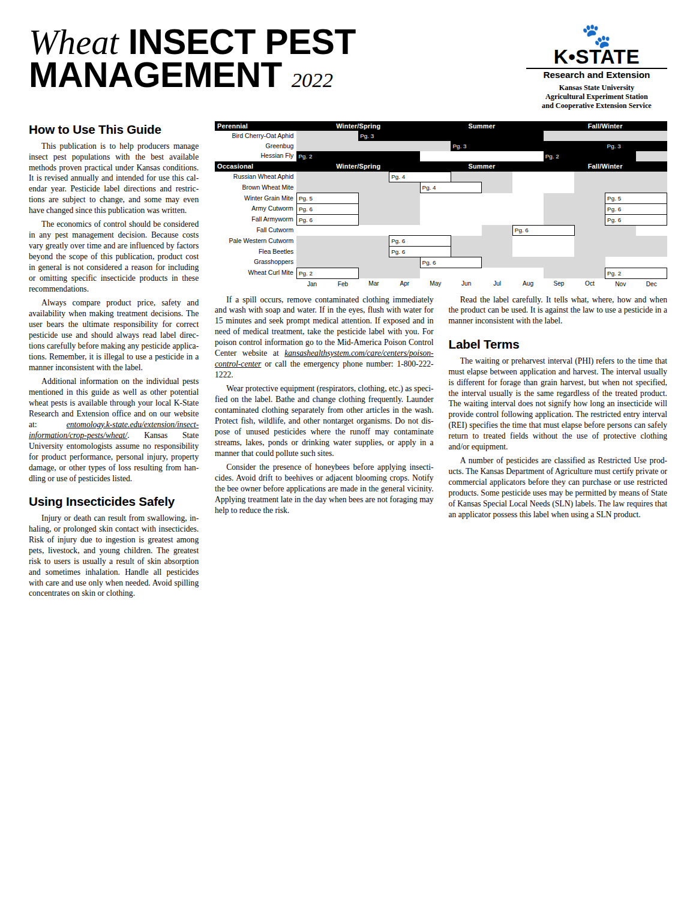Wheat INSECT PEST MANAGEMENT 2022
🐾
K•STATE
Research and Extension
Kansas State University
Agricultural Experiment Station
and Cooperative Extension Service
How to Use This Guide
This publication is to help producers manage insect pest populations with the best available methods proven practical under Kansas conditions. It is revised annually and intended for use this calendar year. Pesticide label directions and restrictions are subject to change, and some may even have changed since this publication was written.
The economics of control should be considered in any pest management decision. Because costs vary greatly over time and are influenced by factors beyond the scope of this publication, product cost in general is not considered a reason for including or omitting specific insecticide products in these recommendations.
Always compare product price, safety and availability when making treatment decisions. The user bears the ultimate responsibility for correct pesticide use and should always read label directions carefully before making any pesticide applications. Remember, it is illegal to use a pesticide in a manner inconsistent with the label.
Additional information on the individual pests mentioned in this guide as well as other potential wheat pests is available through your local K-State Research and Extension office and on our website at: entomology.k-state.edu/extension/insect-information/crop-pests/wheat/. Kansas State University entomologists assume no responsibility for product performance, personal injury, property damage, or other types of loss resulting from handling or use of pesticides listed.
Using Insecticides Safely
Injury or death can result from swallowing, inhaling, or prolonged skin contact with insecticides. Risk of injury due to ingestion is greatest among pets, livestock, and young children. The greatest risk to users is usually a result of skin absorption and sometimes inhalation. Handle all pesticides with care and use only when needed. Avoid spilling concentrates on skin or clothing.
| Perennial | Winter/Spring | Summer | Fall/Winter |
| Bird Cherry-Oat Aphid | | | Pg. 3 | | | | | | | | |
| Greenbug | | | | | | Pg. 3 | | | | Pg. 3 |
| Hessian Fly | Pg. 2 | | | | | | | Pg. 2 | | |
| Occasional | Winter/Spring | Summer | Fall/Winter |
| Russian Wheat Aphid | | | | Pg. 4 | | | | | | | |
| Brown Wheat Mite | | | | | Pg. 4 | | | | | | |
| Winter Grain Mite | Pg. 5 | | | | | | | | | Pg. 5 |
| Army Cutworm | Pg. 6 | | | | | | | | | Pg. 6 |
| Fall Armyworm | Pg. 6 | | | | | | | | | Pg. 6 |
| Fall Cutworm | | | | | | | | Pg. 6 | | | |
| Pale Western Cutworm | | | | Pg. 6 | | | | | | | |
| Flea Beetles | | | | Pg. 6 | | | | | | | |
| Grasshoppers | | | | | Pg. 6 | | | | | |
| Wheat Curl Mite | Pg. 2 | | | | | | | | | Pg. 2 |
| | Jan | Feb | Mar | Apr | May | Jun | Jul | Aug | Sep | Oct | Nov | Dec |
If a spill occurs, remove contaminated clothing immediately and wash with soap and water. If in the eyes, flush with water for 15 minutes and seek prompt medical attention. If exposed and in need of medical treatment, take the pesticide label with you. For poison control information go to the Mid-America Poison Control Center website at kansashealthsystem.com/care/centers/poison-control-center or call the emergency phone number: 1-800-222-1222.
Wear protective equipment (respirators, clothing, etc.) as specified on the label. Bathe and change clothing frequently. Launder contaminated clothing separately from other articles in the wash. Protect fish, wildlife, and other nontarget organisms. Do not dispose of unused pesticides where the runoff may contaminate streams, lakes, ponds or drinking water supplies, or apply in a manner that could pollute such sites.
Consider the presence of honeybees before applying insecticides. Avoid drift to beehives or adjacent blooming crops. Notify the bee owner before applications are made in the general vicinity. Applying treatment late in the day when bees are not foraging may help to reduce the risk.
Read the label carefully. It tells what, where, how and when the product can be used. It is against the law to use a pesticide in a manner inconsistent with the label.
Label Terms
The waiting or preharvest interval (PHI) refers to the time that must elapse between application and harvest. The interval usually is different for forage than grain harvest, but when not specified, the interval usually is the same regardless of the treated product. The waiting interval does not signify how long an insecticide will provide control following application. The restricted entry interval (REI) specifies the time that must elapse before persons can safely return to treated fields without the use of protective clothing and/or equipment.
A number of pesticides are classified as Restricted Use products. The Kansas Department of Agriculture must certify private or commercial applicators before they can purchase or use restricted products. Some pesticide uses may be permitted by means of State of Kansas Special Local Needs (SLN) labels. The law requires that an applicator possess this label when using a SLN product.